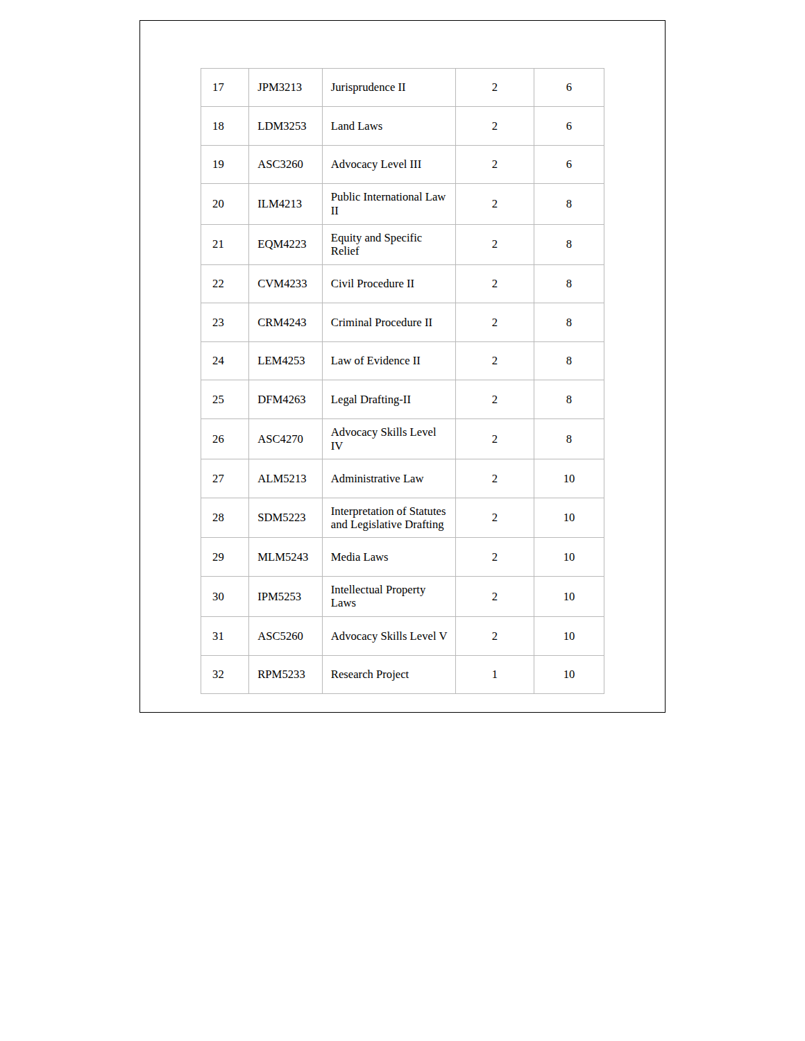| 17 | JPM3213 | Jurisprudence II | 2 | 6 |
| 18 | LDM3253 | Land Laws | 2 | 6 |
| 19 | ASC3260 | Advocacy Level III | 2 | 6 |
| 20 | ILM4213 | Public International Law II | 2 | 8 |
| 21 | EQM4223 | Equity and Specific Relief | 2 | 8 |
| 22 | CVM4233 | Civil Procedure II | 2 | 8 |
| 23 | CRM4243 | Criminal Procedure II | 2 | 8 |
| 24 | LEM4253 | Law of Evidence II | 2 | 8 |
| 25 | DFM4263 | Legal Drafting-II | 2 | 8 |
| 26 | ASC4270 | Advocacy Skills Level IV | 2 | 8 |
| 27 | ALM5213 | Administrative Law | 2 | 10 |
| 28 | SDM5223 | Interpretation of Statutes and Legislative Drafting | 2 | 10 |
| 29 | MLM5243 | Media Laws | 2 | 10 |
| 30 | IPM5253 | Intellectual Property Laws | 2 | 10 |
| 31 | ASC5260 | Advocacy Skills Level V | 2 | 10 |
| 32 | RPM5233 | Research Project | 1 | 10 |